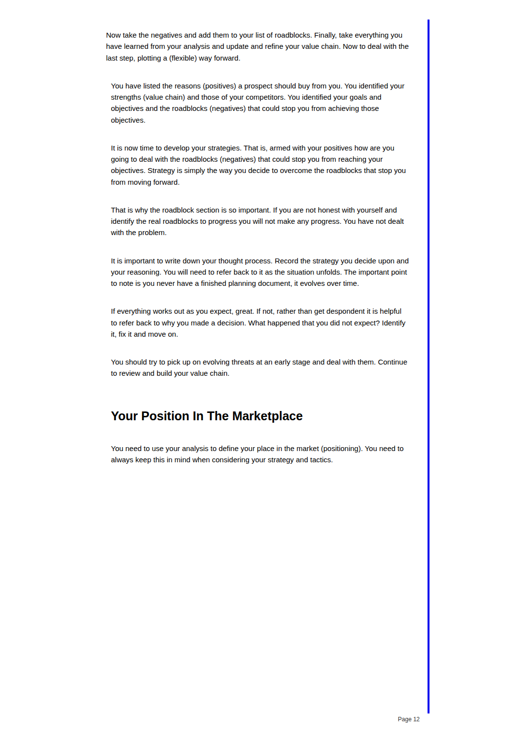Now take the negatives and add them to your list of roadblocks. Finally, take everything you have learned from your analysis and update and refine your value chain. Now to deal with the last step, plotting a (flexible) way forward.
You have listed the reasons (positives) a prospect should buy from you. You identified your strengths (value chain) and those of your competitors. You identified your goals and objectives and the roadblocks (negatives) that could stop you from achieving those objectives.
It is now time to develop your strategies. That is, armed with your positives how are you going to deal with the roadblocks (negatives) that could stop you from reaching your objectives. Strategy is simply the way you decide to overcome the roadblocks that stop you from moving forward.
That is why the roadblock section is so important. If you are not honest with yourself and identify the real roadblocks to progress you will not make any progress. You have not dealt with the problem.
It is important to write down your thought process. Record the strategy you decide upon and your reasoning. You will need to refer back to it as the situation unfolds. The important point to note is you never have a finished planning document, it evolves over time.
If everything works out as you expect, great. If not, rather than get despondent it is helpful to refer back to why you made a decision. What happened that you did not expect? Identify it, fix it and move on.
You should try to pick up on evolving threats at an early stage and deal with them. Continue to review and build your value chain.
Your Position In The Marketplace
You need to use your analysis to define your place in the market (positioning). You need to always keep this in mind when considering your strategy and tactics.
Page 12